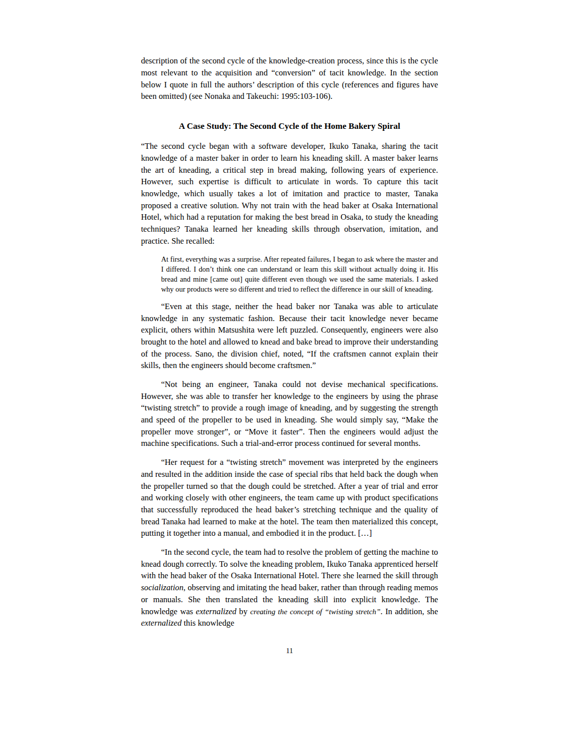description of the second cycle of the knowledge-creation process, since this is the cycle most relevant to the acquisition and “conversion” of tacit knowledge. In the section below I quote in full the authors’ description of this cycle (references and figures have been omitted) (see Nonaka and Takeuchi: 1995:103-106).
A Case Study: The Second Cycle of the Home Bakery Spiral
“The second cycle began with a software developer, Ikuko Tanaka, sharing the tacit knowledge of a master baker in order to learn his kneading skill. A master baker learns the art of kneading, a critical step in bread making, following years of experience. However, such expertise is difficult to articulate in words. To capture this tacit knowledge, which usually takes a lot of imitation and practice to master, Tanaka proposed a creative solution. Why not train with the head baker at Osaka International Hotel, which had a reputation for making the best bread in Osaka, to study the kneading techniques? Tanaka learned her kneading skills through observation, imitation, and practice. She recalled:
At first, everything was a surprise. After repeated failures, I began to ask where the master and I differed. I don’t think one can understand or learn this skill without actually doing it. His bread and mine [came out] quite different even though we used the same materials. I asked why our products were so different and tried to reflect the difference in our skill of kneading.
“Even at this stage, neither the head baker nor Tanaka was able to articulate knowledge in any systematic fashion. Because their tacit knowledge never became explicit, others within Matsushita were left puzzled. Consequently, engineers were also brought to the hotel and allowed to knead and bake bread to improve their understanding of the process. Sano, the division chief, noted, “If the craftsmen cannot explain their skills, then the engineers should become craftsmen.”
“Not being an engineer, Tanaka could not devise mechanical specifications. However, she was able to transfer her knowledge to the engineers by using the phrase “twisting stretch” to provide a rough image of kneading, and by suggesting the strength and speed of the propeller to be used in kneading. She would simply say, “Make the propeller move stronger”, or “Move it faster”. Then the engineers would adjust the machine specifications. Such a trial-and-error process continued for several months.
“Her request for a “twisting stretch” movement was interpreted by the engineers and resulted in the addition inside the case of special ribs that held back the dough when the propeller turned so that the dough could be stretched. After a year of trial and error and working closely with other engineers, the team came up with product specifications that successfully reproduced the head baker’s stretching technique and the quality of bread Tanaka had learned to make at the hotel. The team then materialized this concept, putting it together into a manual, and embodied it in the product. […]
“In the second cycle, the team had to resolve the problem of getting the machine to knead dough correctly. To solve the kneading problem, Ikuko Tanaka apprenticed herself with the head baker of the Osaka International Hotel. There she learned the skill through socialization, observing and imitating the head baker, rather than through reading memos or manuals. She then translated the kneading skill into explicit knowledge. The knowledge was externalized by creating the concept of “twisting stretch”. In addition, she externalized this knowledge
11